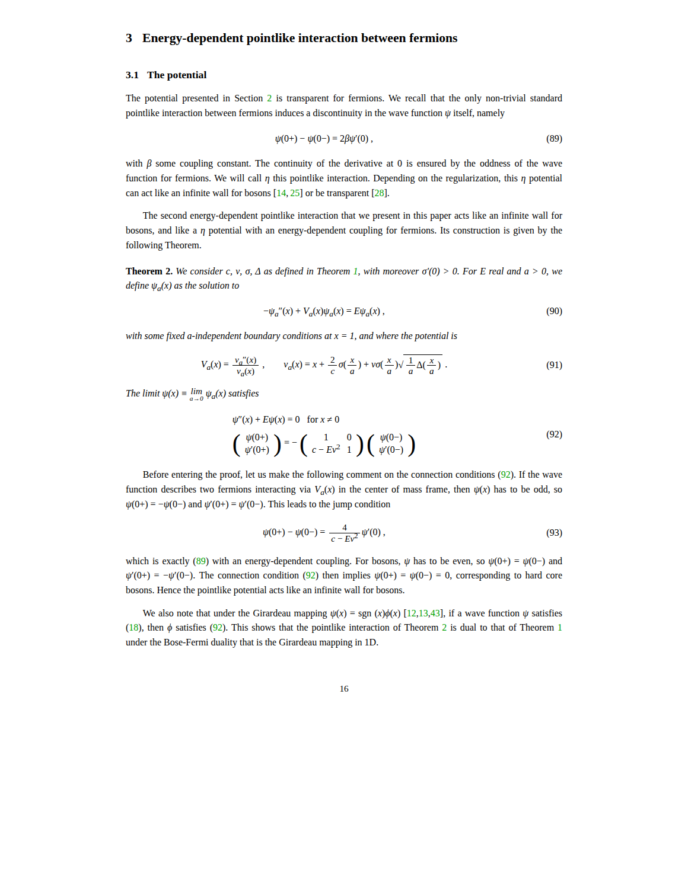3 Energy-dependent pointlike interaction between fermions
3.1 The potential
The potential presented in Section 2 is transparent for fermions. We recall that the only non-trivial standard pointlike interaction between fermions induces a discontinuity in the wave function ψ itself, namely
ψ(0+) − ψ(0−) = 2βψ′(0) ,
(89)
with β some coupling constant. The continuity of the derivative at 0 is ensured by the oddness of the wave function for fermions. We will call η this pointlike interaction. Depending on the regularization, this η potential can act like an infinite wall for bosons [14, 25] or be transparent [28].
The second energy-dependent pointlike interaction that we present in this paper acts like an infinite wall for bosons, and like a η potential with an energy-dependent coupling for fermions. Its construction is given by the following Theorem.
Theorem 2. We consider c, ν, σ, Δ as defined in Theorem 1, with moreover σ′(0) > 0. For E real and a > 0, we define ψa(x) as the solution to
−ψa″(x) + Va(x)ψa(x) = Eψa(x) ,
(90)
with some fixed a-independent boundary conditions at x = 1, and where the potential is
Va(x) = va″(x) va(x) , va(x) = x + 2 c σ(xa) + νσ(xa)√1 a Δ(xa) .
(91)
The limit ψ(x) ≡ lim a→0 ψa(x) satisfies
ψ″(x) + Eψ(x) = 0 for x ≠ 0
(
| ψ (0+) |
| ψ ′(0+) |
) = − (
| 1 | 0 |
| c − Eν 2 | 1 |
) (
| ψ (0−) |
| ψ ′(0−) |
)
(92)
Before entering the proof, let us make the following comment on the connection conditions (92). If the wave function describes two fermions interacting via Va(x) in the center of mass frame, then ψ(x) has to be odd, so ψ(0+) = −ψ(0−) and ψ′(0+) = ψ′(0−). This leads to the jump condition
ψ(0+) − ψ(0−) = 4 c − Eν2 ψ′(0) ,
(93)
which is exactly (89) with an energy-dependent coupling. For bosons, ψ has to be even, so ψ(0+) = ψ(0−) and ψ′(0+) = −ψ′(0−). The connection condition (92) then implies ψ(0+) = ψ(0−) = 0, corresponding to hard core bosons. Hence the pointlike potential acts like an infinite wall for bosons.
We also note that under the Girardeau mapping ψ(x) = sgn (x)ϕ(x) [12,13,43], if a wave function ψ satisfies (18), then ϕ satisfies (92). This shows that the pointlike interaction of Theorem 2 is dual to that of Theorem 1 under the Bose-Fermi duality that is the Girardeau mapping in 1D.
16